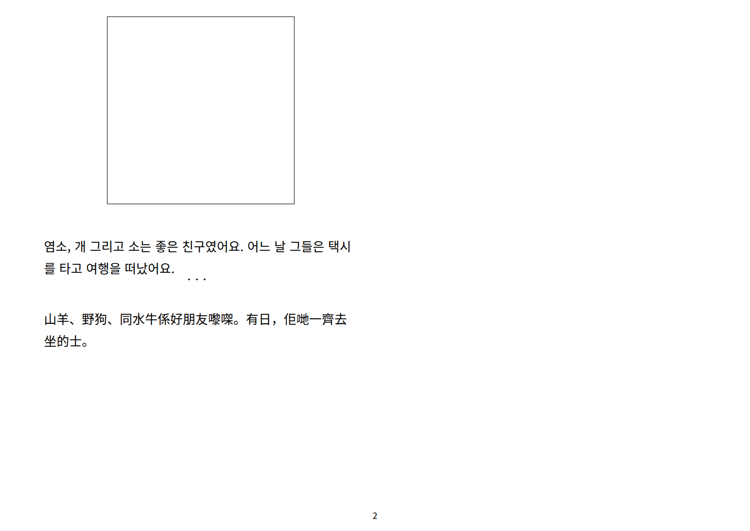염소, 개 그리고 소는 좋은 친구였어요. 어느 날 그들은 택시를 타고 여행을 떠났어요.
...
山羊、野狗、同水牛係好朋友嚟㗎。有日，佢哋一齊去坐的士。
2